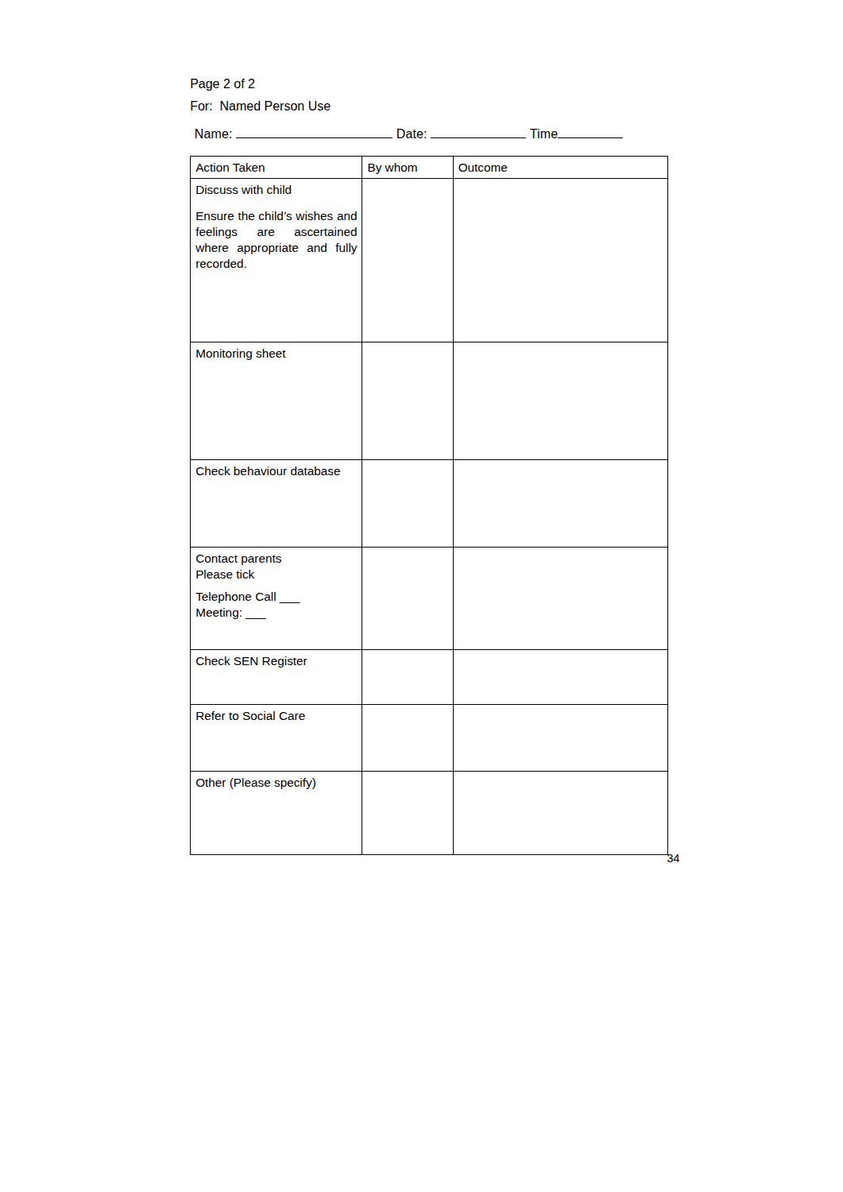Page 2 of 2
For: Named Person Use
Name: Date: Time
| Action Taken | By whom | Outcome |
| --- | --- | --- |
| Discuss with child Ensure the child’s wishes and feelings are ascertained where appropriate and fully recorded. | | |
| Monitoring sheet | | |
| Check behaviour database | | |
| Contact parents Please tick Telephone Call ___ Meeting: ___ | | |
| Check SEN Register | | |
| Refer to Social Care | | |
| Other (Please specify) | | |
34